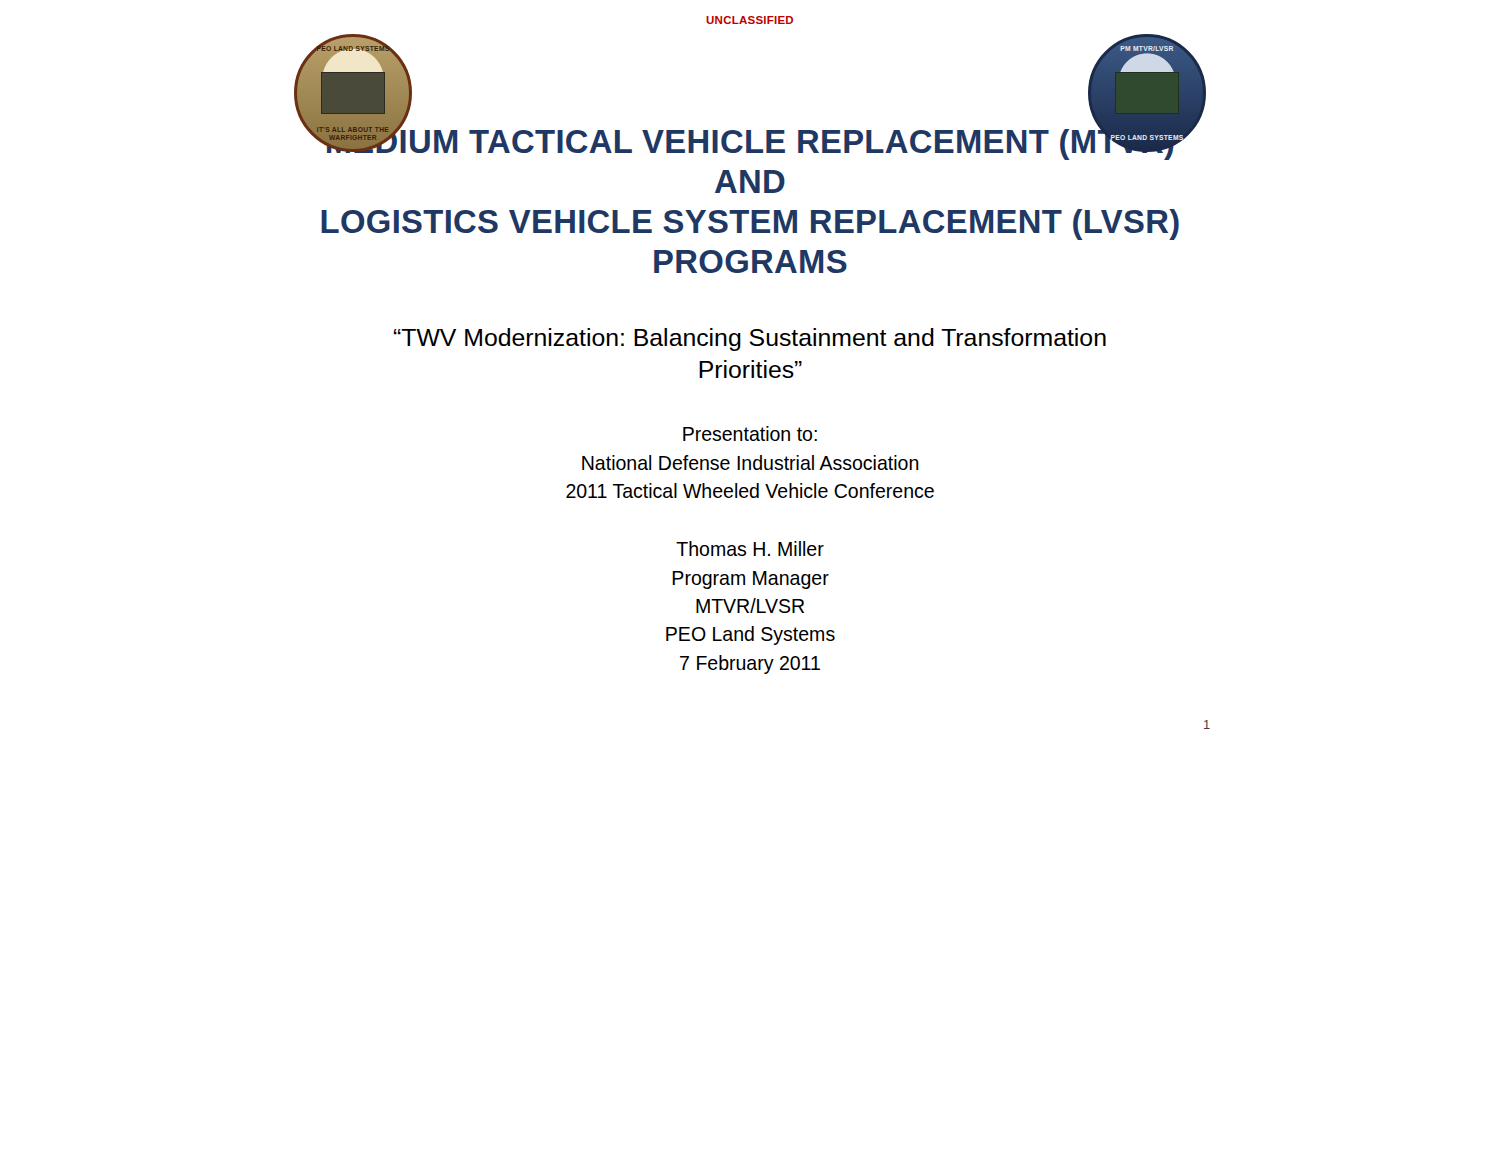UNCLASSIFIED
PEO LAND SYSTEMS IT'S ALL ABOUT THE WARFIGHTER
PM MTVR/LVSR PEO LAND SYSTEMS
MEDIUM TACTICAL VEHICLE REPLACEMENT (MTVR)
AND
LOGISTICS VEHICLE SYSTEM REPLACEMENT (LVSR)
PROGRAMS
“TWV Modernization: Balancing Sustainment and Transformation Priorities”
Presentation to:
National Defense Industrial Association
2011 Tactical Wheeled Vehicle Conference
Thomas H. Miller
Program Manager
MTVR/LVSR
PEO Land Systems
7 February 2011
1